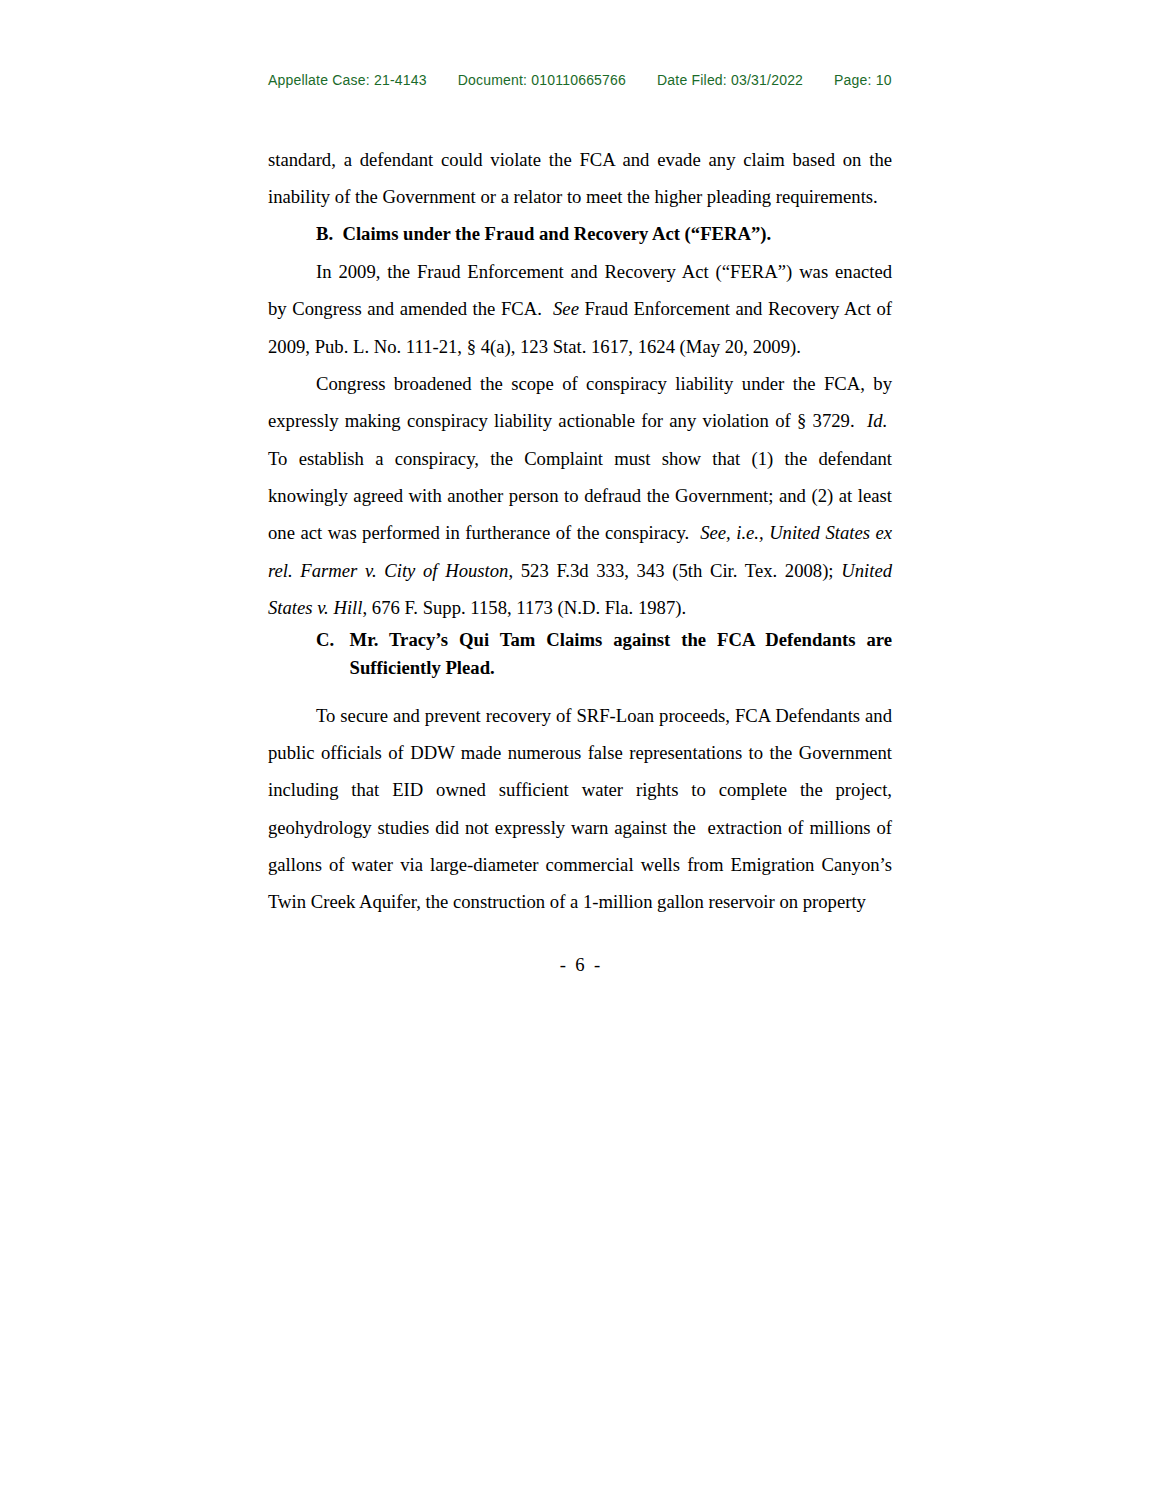Appellate Case: 21-4143 Document: 010110665766 Date Filed: 03/31/2022 Page: 10
standard, a defendant could violate the FCA and evade any claim based on the inability of the Government or a relator to meet the higher pleading requirements.
B. Claims under the Fraud and Recovery Act (“FERA”).
In 2009, the Fraud Enforcement and Recovery Act (“FERA”) was enacted by Congress and amended the FCA. See Fraud Enforcement and Recovery Act of 2009, Pub. L. No. 111-21, § 4(a), 123 Stat. 1617, 1624 (May 20, 2009).
Congress broadened the scope of conspiracy liability under the FCA, by expressly making conspiracy liability actionable for any violation of § 3729. Id. To establish a conspiracy, the Complaint must show that (1) the defendant knowingly agreed with another person to defraud the Government; and (2) at least one act was performed in furtherance of the conspiracy. See, i.e., United States ex rel. Farmer v. City of Houston, 523 F.3d 333, 343 (5th Cir. Tex. 2008); United States v. Hill, 676 F. Supp. 1158, 1173 (N.D. Fla. 1987).
C.
Mr. Tracy’s Qui Tam Claims against the FCA Defendants are Sufficiently Plead.
To secure and prevent recovery of SRF-Loan proceeds, FCA Defendants and public officials of DDW made numerous false representations to the Government including that EID owned sufficient water rights to complete the project, geohydrology studies did not expressly warn against the extraction of millions of gallons of water via large-diameter commercial wells from Emigration Canyon’s Twin Creek Aquifer, the construction of a 1-million gallon reservoir on property
- 6 -